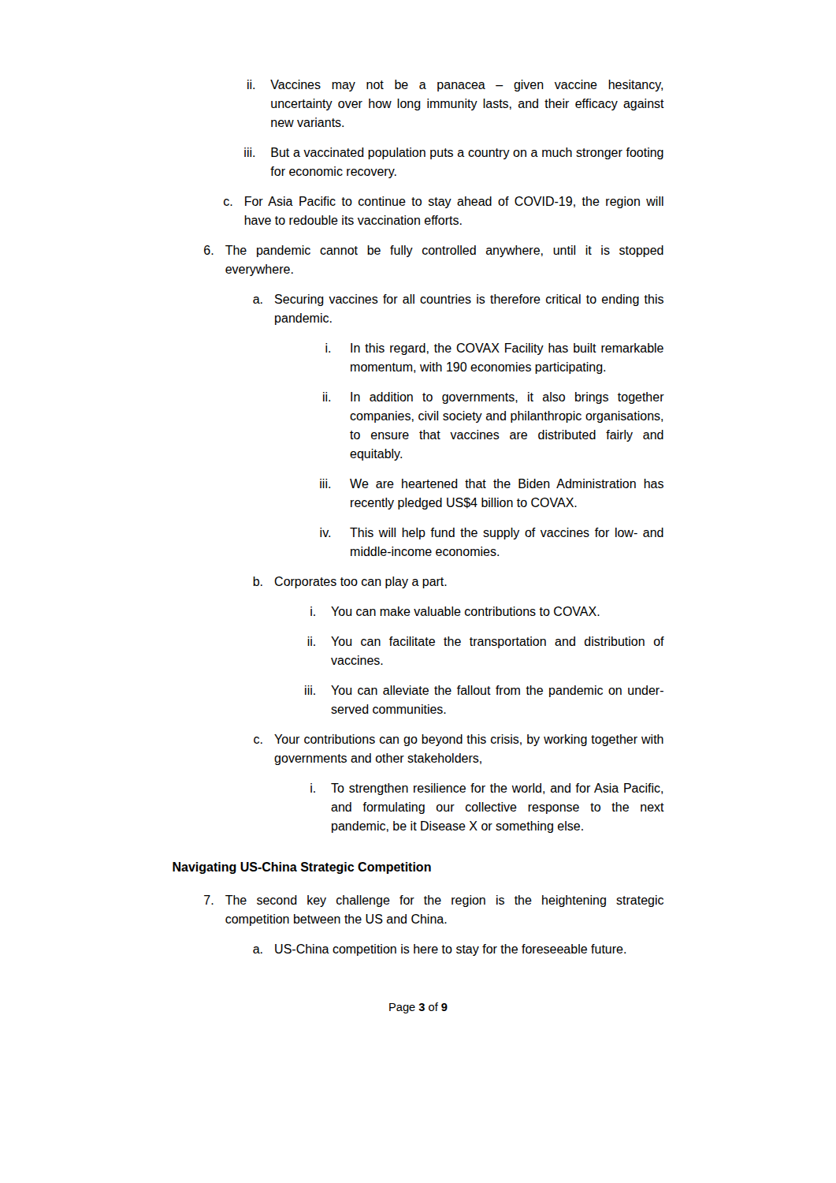Vaccines may not be a panacea – given vaccine hesitancy, uncertainty over how long immunity lasts, and their efficacy against new variants.
But a vaccinated population puts a country on a much stronger footing for economic recovery.
For Asia Pacific to continue to stay ahead of COVID-19, the region will have to redouble its vaccination efforts.
The pandemic cannot be fully controlled anywhere, until it is stopped everywhere.
Securing vaccines for all countries is therefore critical to ending this pandemic.
In this regard, the COVAX Facility has built remarkable momentum, with 190 economies participating.
In addition to governments, it also brings together companies, civil society and philanthropic organisations, to ensure that vaccines are distributed fairly and equitably.
We are heartened that the Biden Administration has recently pledged US$4 billion to COVAX.
This will help fund the supply of vaccines for low- and middle-income economies.
Corporates too can play a part.
You can make valuable contributions to COVAX.
You can facilitate the transportation and distribution of vaccines.
You can alleviate the fallout from the pandemic on under-served communities.
Your contributions can go beyond this crisis, by working together with governments and other stakeholders,
To strengthen resilience for the world, and for Asia Pacific, and formulating our collective response to the next pandemic, be it Disease X or something else.
Navigating US-China Strategic Competition
The second key challenge for the region is the heightening strategic competition between the US and China.
US-China competition is here to stay for the foreseeable future.
Page 3 of 9